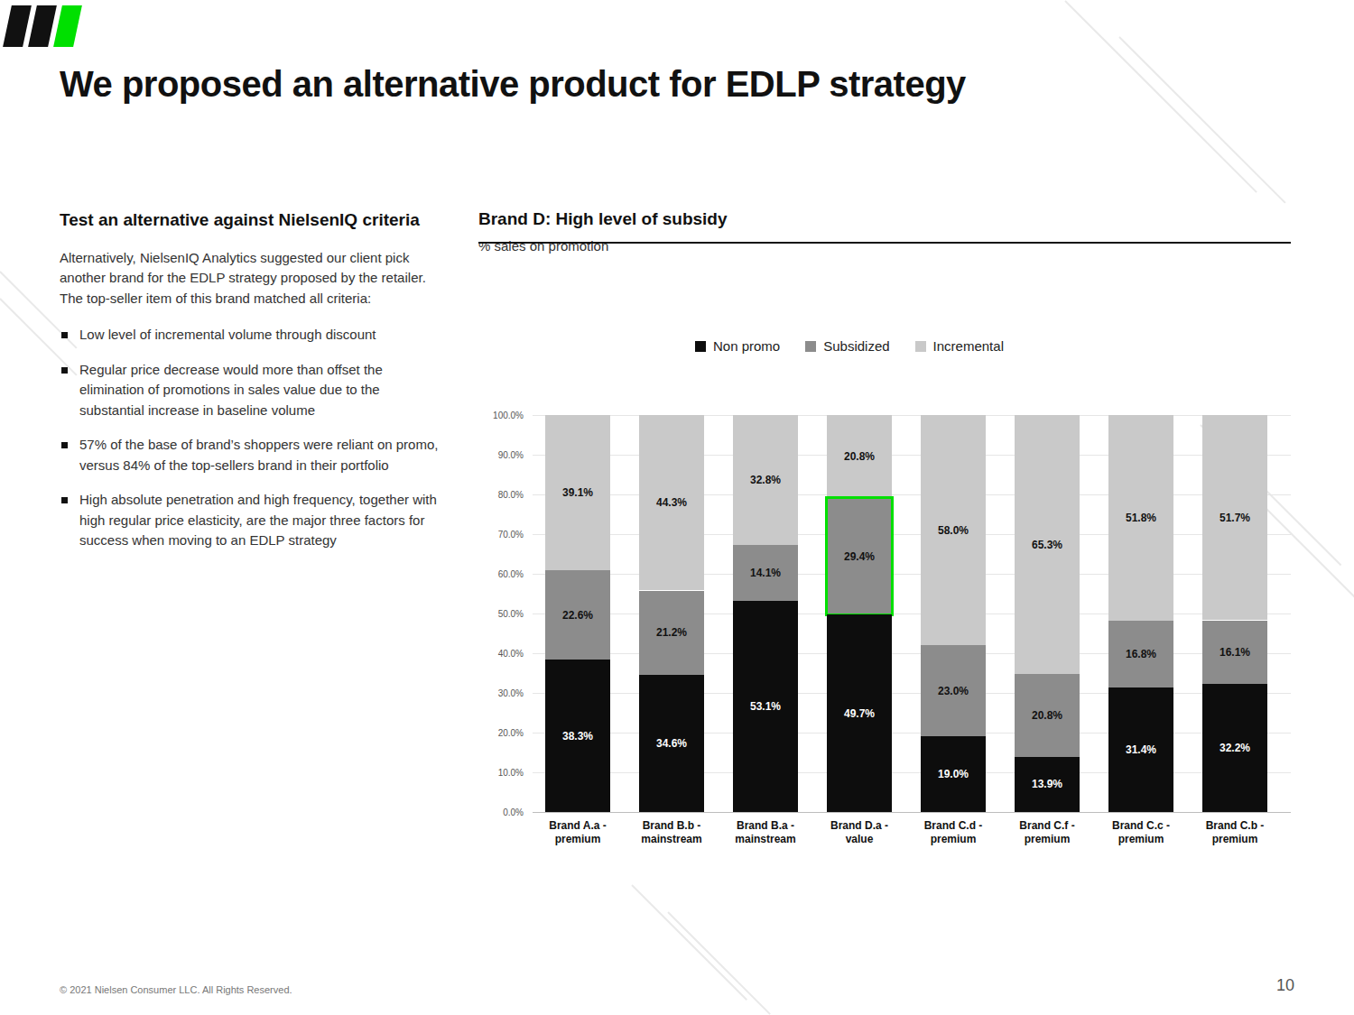We proposed an alternative product for EDLP strategy
Test an alternative against NielsenIQ criteria
Alternatively, NielsenIQ Analytics suggested our client pick another brand for the EDLP strategy proposed by the retailer. The top-seller item of this brand matched all criteria:
Low level of incremental volume through discount
Regular price decrease would more than offset the elimination of promotions in sales value due to the substantial increase in baseline volume
57% of the base of brand’s shoppers were reliant on promo, versus 84% of the top-sellers brand in their portfolio
High absolute penetration and high frequency, together with high regular price elasticity, are the major three factors for success when moving to an EDLP strategy
Brand D: High level of subsidy
% sales on promotion
Non promo
Subsidized
Incremental
100.0%
90.0%
80.0%
70.0%
60.0%
50.0%
40.0%
30.0%
20.0%
10.0%
0.0%
39.1%
22.6%
38.3%
44.3%
21.2%
34.6%
32.8%
14.1%
53.1%
20.8%
29.4%
49.7%
58.0%
23.0%
19.0%
65.3%
20.8%
13.9%
51.8%
16.8%
31.4%
51.7%
16.1%
32.2%
Brand A.a -
premium
Brand B.b -
mainstream
Brand B.a -
mainstream
Brand D.a -
value
Brand C.d -
premium
Brand C.f -
premium
Brand C.c -
premium
Brand C.b -
premium
© 2021 Nielsen Consumer LLC. All Rights Reserved.
10